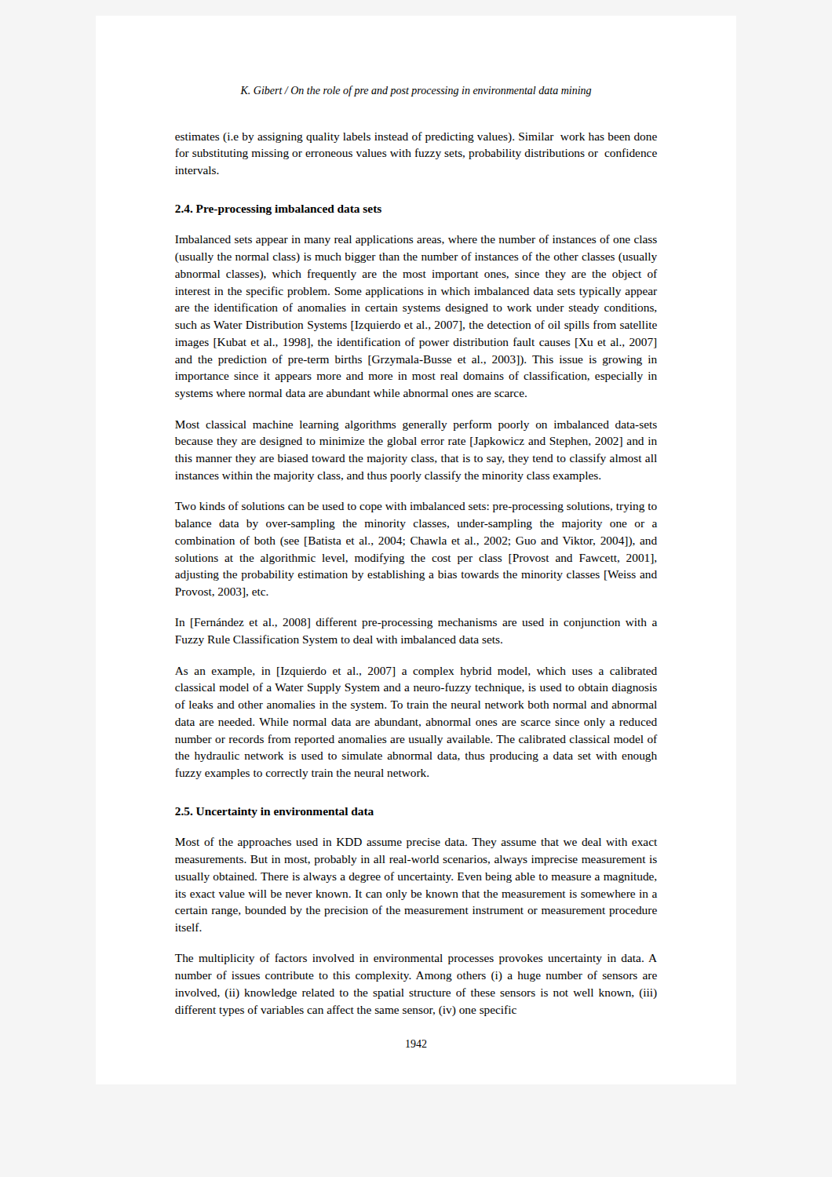K. Gibert / On the role of pre and post processing in environmental data mining
estimates (i.e by assigning quality labels instead of predicting values). Similar work has been done for substituting missing or erroneous values with fuzzy sets, probability distributions or confidence intervals.
2.4. Pre-processing imbalanced data sets
Imbalanced sets appear in many real applications areas, where the number of instances of one class (usually the normal class) is much bigger than the number of instances of the other classes (usually abnormal classes), which frequently are the most important ones, since they are the object of interest in the specific problem. Some applications in which imbalanced data sets typically appear are the identification of anomalies in certain systems designed to work under steady conditions, such as Water Distribution Systems [Izquierdo et al., 2007], the detection of oil spills from satellite images [Kubat et al., 1998], the identification of power distribution fault causes [Xu et al., 2007] and the prediction of pre-term births [Grzymala-Busse et al., 2003]). This issue is growing in importance since it appears more and more in most real domains of classification, especially in systems where normal data are abundant while abnormal ones are scarce.
Most classical machine learning algorithms generally perform poorly on imbalanced data-sets because they are designed to minimize the global error rate [Japkowicz and Stephen, 2002] and in this manner they are biased toward the majority class, that is to say, they tend to classify almost all instances within the majority class, and thus poorly classify the minority class examples.
Two kinds of solutions can be used to cope with imbalanced sets: pre-processing solutions, trying to balance data by over-sampling the minority classes, under-sampling the majority one or a combination of both (see [Batista et al., 2004; Chawla et al., 2002; Guo and Viktor, 2004]), and solutions at the algorithmic level, modifying the cost per class [Provost and Fawcett, 2001], adjusting the probability estimation by establishing a bias towards the minority classes [Weiss and Provost, 2003], etc.
In [Fernández et al., 2008] different pre-processing mechanisms are used in conjunction with a Fuzzy Rule Classification System to deal with imbalanced data sets.
As an example, in [Izquierdo et al., 2007] a complex hybrid model, which uses a calibrated classical model of a Water Supply System and a neuro-fuzzy technique, is used to obtain diagnosis of leaks and other anomalies in the system. To train the neural network both normal and abnormal data are needed. While normal data are abundant, abnormal ones are scarce since only a reduced number or records from reported anomalies are usually available. The calibrated classical model of the hydraulic network is used to simulate abnormal data, thus producing a data set with enough fuzzy examples to correctly train the neural network.
2.5. Uncertainty in environmental data
Most of the approaches used in KDD assume precise data. They assume that we deal with exact measurements. But in most, probably in all real-world scenarios, always imprecise measurement is usually obtained. There is always a degree of uncertainty. Even being able to measure a magnitude, its exact value will be never known. It can only be known that the measurement is somewhere in a certain range, bounded by the precision of the measurement instrument or measurement procedure itself.
The multiplicity of factors involved in environmental processes provokes uncertainty in data. A number of issues contribute to this complexity. Among others (i) a huge number of sensors are involved, (ii) knowledge related to the spatial structure of these sensors is not well known, (iii) different types of variables can affect the same sensor, (iv) one specific
1942